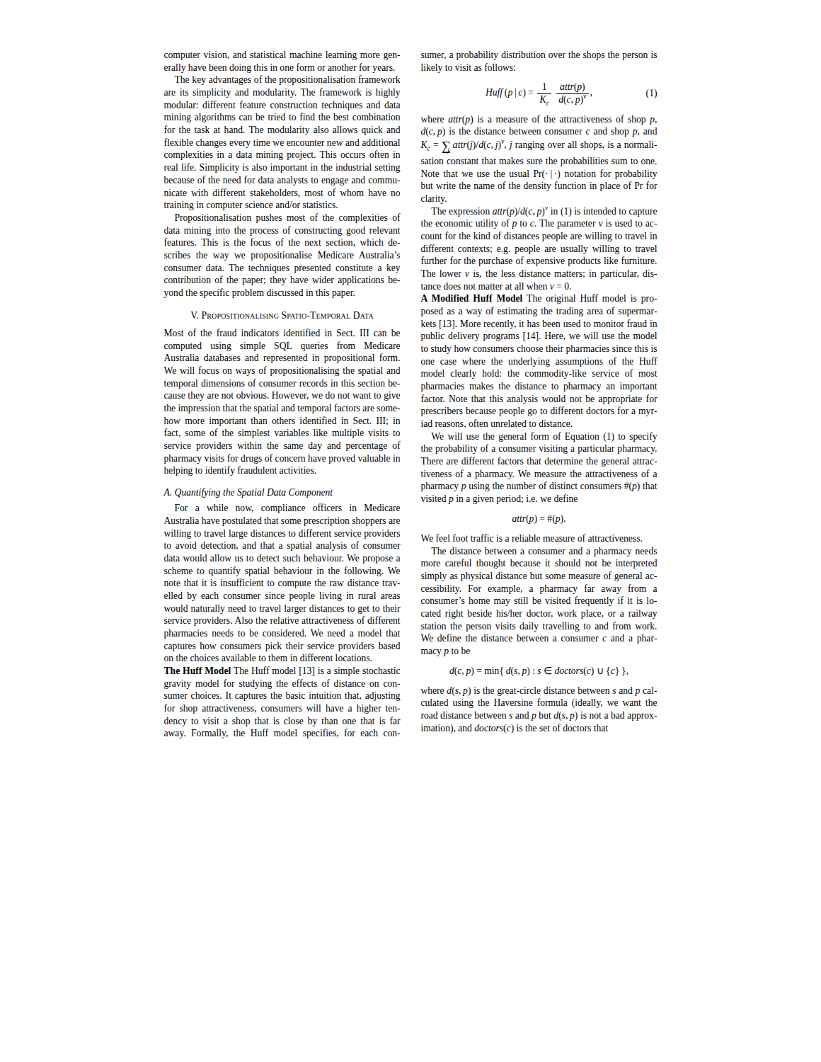computer vision, and statistical machine learning more generally have been doing this in one form or another for years.
The key advantages of the propositionalisation framework are its simplicity and modularity. The framework is highly modular: different feature construction techniques and data mining algorithms can be tried to find the best combination for the task at hand. The modularity also allows quick and flexible changes every time we encounter new and additional complexities in a data mining project. This occurs often in real life. Simplicity is also important in the industrial setting because of the need for data analysts to engage and communicate with different stakeholders, most of whom have no training in computer science and/or statistics.
Propositionalisation pushes most of the complexities of data mining into the process of constructing good relevant features. This is the focus of the next section, which describes the way we propositionalise Medicare Australia’s consumer data. The techniques presented constitute a key contribution of the paper; they have wider applications beyond the specific problem discussed in this paper.
V. Propositionalising Spatio-Temporal Data
Most of the fraud indicators identified in Sect. III can be computed using simple SQL queries from Medicare Australia databases and represented in propositional form. We will focus on ways of propositionalising the spatial and temporal dimensions of consumer records in this section because they are not obvious. However, we do not want to give the impression that the spatial and temporal factors are somehow more important than others identified in Sect. III; in fact, some of the simplest variables like multiple visits to service providers within the same day and percentage of pharmacy visits for drugs of concern have proved valuable in helping to identify fraudulent activities.
A. Quantifying the Spatial Data Component
For a while now, compliance officers in Medicare Australia have postulated that some prescription shoppers are willing to travel large distances to different service providers to avoid detection, and that a spatial analysis of consumer data would allow us to detect such behaviour. We propose a scheme to quantify spatial behaviour in the following. We note that it is insufficient to compute the raw distance travelled by each consumer since people living in rural areas would naturally need to travel larger distances to get to their service providers. Also the relative attractiveness of different pharmacies needs to be considered. We need a model that captures how consumers pick their service providers based on the choices available to them in different locations.
The Huff Model The Huff model [13] is a simple stochastic gravity model for studying the effects of distance on consumer choices. It captures the basic intuition that, adjusting for shop attractiveness, consumers will have a higher tendency to visit a shop that is close by than one that is far away. Formally, the Huff model specifies, for each consumer, a probability distribution over the shops the person is likely to visit as follows:
Huff (p | c) = 1 Kc attr(p) d(c, p)v, (1)
where attr(p) is a measure of the attractiveness of shop p, d(c, p) is the distance between consumer c and shop p, and Kc = ∑j attr(j)/d(c, j)v, j ranging over all shops, is a normalisation constant that makes sure the probabilities sum to one. Note that we use the usual Pr(· | ·) notation for probability but write the name of the density function in place of Pr for clarity.
The expression attr(p)/d(c, p)v in (1) is intended to capture the economic utility of p to c. The parameter v is used to account for the kind of distances people are willing to travel in different contexts; e.g. people are usually willing to travel further for the purchase of expensive products like furniture. The lower v is, the less distance matters; in particular, distance does not matter at all when v = 0.
A Modified Huff Model The original Huff model is proposed as a way of estimating the trading area of supermarkets [13]. More recently, it has been used to monitor fraud in public delivery programs [14]. Here, we will use the model to study how consumers choose their pharmacies since this is one case where the underlying assumptions of the Huff model clearly hold: the commodity-like service of most pharmacies makes the distance to pharmacy an important factor. Note that this analysis would not be appropriate for prescribers because people go to different doctors for a myriad reasons, often unrelated to distance.
We will use the general form of Equation (1) to specify the probability of a consumer visiting a particular pharmacy. There are different factors that determine the general attractiveness of a pharmacy. We measure the attractiveness of a pharmacy p using the number of distinct consumers #(p) that visited p in a given period; i.e. we define
attr(p) = #(p).
We feel foot traffic is a reliable measure of attractiveness.
The distance between a consumer and a pharmacy needs more careful thought because it should not be interpreted simply as physical distance but some measure of general accessibility. For example, a pharmacy far away from a consumer’s home may still be visited frequently if it is located right beside his/her doctor, work place, or a railway station the person visits daily travelling to and from work. We define the distance between a consumer c and a pharmacy p to be
d(c, p) = min{ d(s, p) : s ∈ doctors(c) ∪ {c} },
where d(s, p) is the great-circle distance between s and p calculated using the Haversine formula (ideally, we want the road distance between s and p but d(s, p) is not a bad approximation), and doctors(c) is the set of doctors that